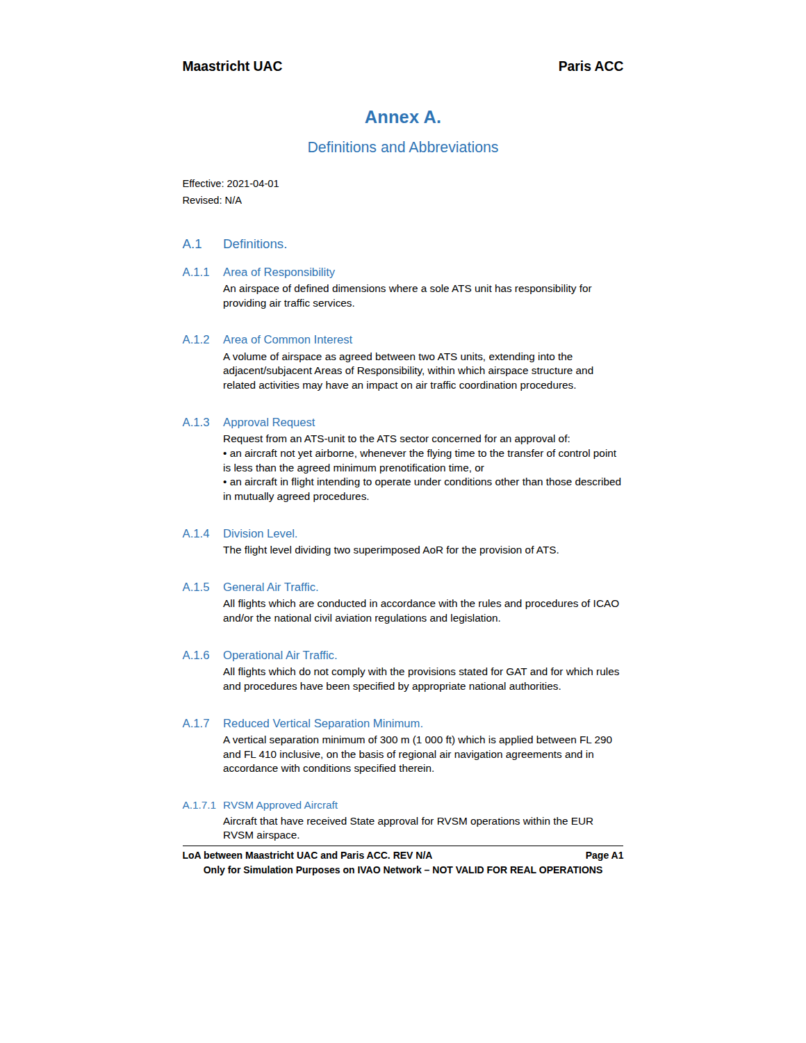Maastricht UAC
Paris ACC
Annex A.
Definitions and Abbreviations
Effective: 2021-04-01
Revised: N/A
A.1 Definitions.
A.1.1 Area of Responsibility
An airspace of defined dimensions where a sole ATS unit has responsibility for providing air traffic services.
A.1.2 Area of Common Interest
A volume of airspace as agreed between two ATS units, extending into the adjacent/subjacent Areas of Responsibility, within which airspace structure and related activities may have an impact on air traffic coordination procedures.
A.1.3 Approval Request
Request from an ATS-unit to the ATS sector concerned for an approval of:
• an aircraft not yet airborne, whenever the flying time to the transfer of control point is less than the agreed minimum prenotification time, or
• an aircraft in flight intending to operate under conditions other than those described in mutually agreed procedures.
A.1.4 Division Level.
The flight level dividing two superimposed AoR for the provision of ATS.
A.1.5 General Air Traffic.
All flights which are conducted in accordance with the rules and procedures of ICAO and/or the national civil aviation regulations and legislation.
A.1.6 Operational Air Traffic.
All flights which do not comply with the provisions stated for GAT and for which rules and procedures have been specified by appropriate national authorities.
A.1.7 Reduced Vertical Separation Minimum.
A vertical separation minimum of 300 m (1 000 ft) which is applied between FL 290 and FL 410 inclusive, on the basis of regional air navigation agreements and in accordance with conditions specified therein.
A.1.7.1 RVSM Approved Aircraft
Aircraft that have received State approval for RVSM operations within the EUR RVSM airspace.
LoA between Maastricht UAC and Paris ACC. REV N/A Page A1
Only for Simulation Purposes on IVAO Network – NOT VALID FOR REAL OPERATIONS